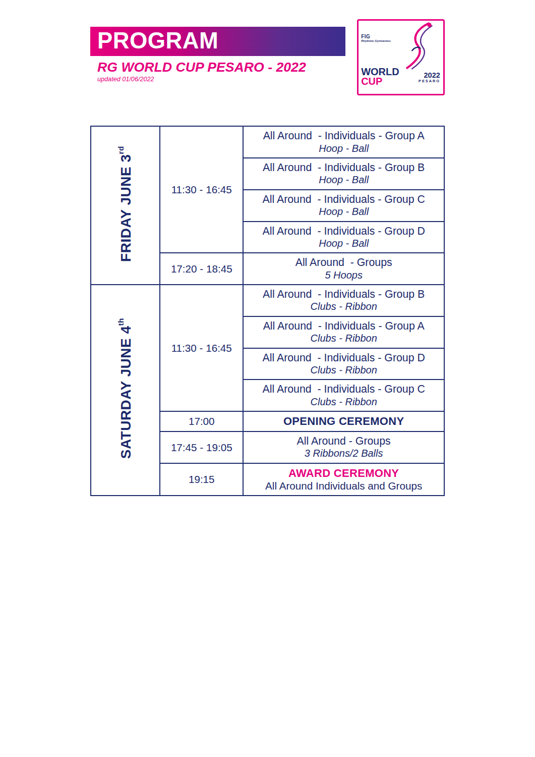PROGRAM
RG WORLD CUP PESARO - 2022
updated 01/06/2022
FIGRhythmic Gymnastics
WORLD
CUP
2022PESARO
| FRIDAY JUNE 3 rd | 11:30 - 16:45 | All Around - Individuals - Group A Hoop - Ball |
| All Around - Individuals - Group B Hoop - Ball |
| All Around - Individuals - Group C Hoop - Ball |
| All Around - Individuals - Group D Hoop - Ball |
| 17:20 - 18:45 | All Around - Groups 5 Hoops |
| SATURDAY JUNE 4 th | 11:30 - 16:45 | All Around - Individuals - Group B Clubs - Ribbon |
| All Around - Individuals - Group A Clubs - Ribbon |
| All Around - Individuals - Group D Clubs - Ribbon |
| All Around - Individuals - Group C Clubs - Ribbon |
| 17:00 | OPENING CEREMONY |
| 17:45 - 19:05 | All Around - Groups 3 Ribbons/2 Balls |
| 19:15 | AWARD CEREMONY All Around Individuals and Groups |